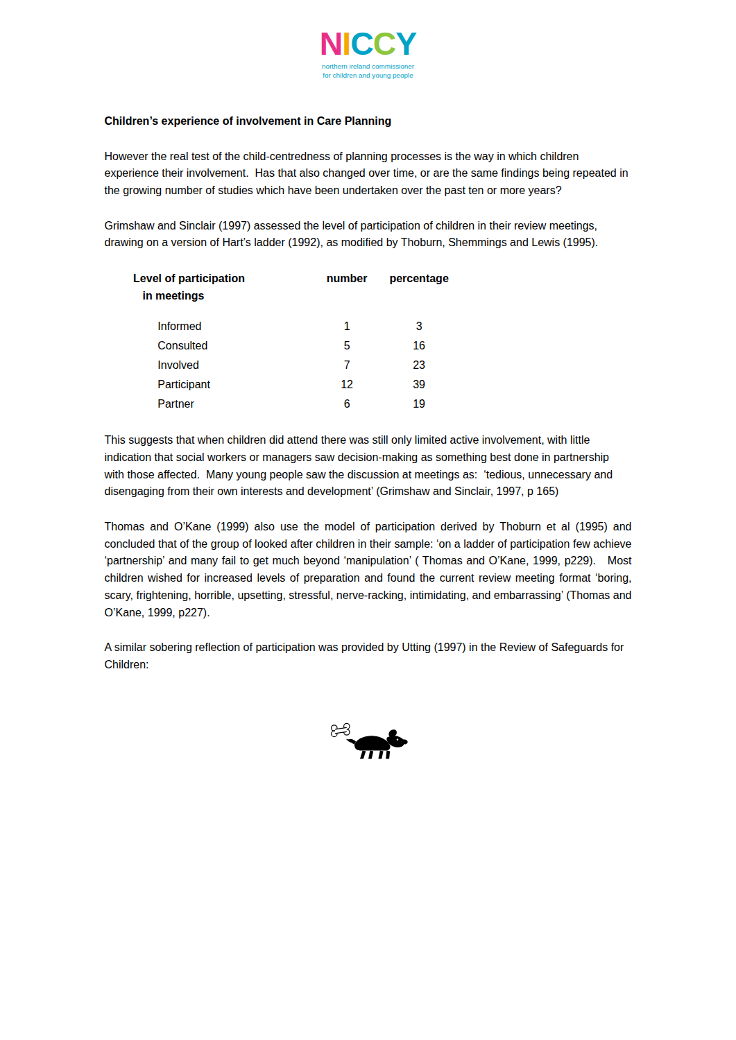NICCY
northern ireland commissioner
for children and young people
Children’s experience of involvement in Care Planning
However the real test of the child-centredness of planning processes is the way in which children experience their involvement. Has that also changed over time, or are the same findings being repeated in the growing number of studies which have been undertaken over the past ten or more years?
Grimshaw and Sinclair (1997) assessed the level of participation of children in their review meetings, drawing on a version of Hart’s ladder (1992), as modified by Thoburn, Shemmings and Lewis (1995).
| Level of participation in meetings | number | percentage |
| --- | --- | --- |
| Informed | 1 | 3 |
| Consulted | 5 | 16 |
| Involved | 7 | 23 |
| Participant | 12 | 39 |
| Partner | 6 | 19 |
This suggests that when children did attend there was still only limited active involvement, with little indication that social workers or managers saw decision-making as something best done in partnership with those affected. Many young people saw the discussion at meetings as: ‘tedious, unnecessary and disengaging from their own interests and development’ (Grimshaw and Sinclair, 1997, p 165)
Thomas and O’Kane (1999) also use the model of participation derived by Thoburn et al (1995) and concluded that of the group of looked after children in their sample: ‘on a ladder of participation few achieve ‘partnership’ and many fail to get much beyond ‘manipulation’ ( Thomas and O’Kane, 1999, p229). Most children wished for increased levels of preparation and found the current review meeting format ‘boring, scary, frightening, horrible, upsetting, stressful, nerve-racking, intimidating, and embarrassing’ (Thomas and O’Kane, 1999, p227).
A similar sobering reflection of participation was provided by Utting (1997) in the Review of Safeguards for Children: